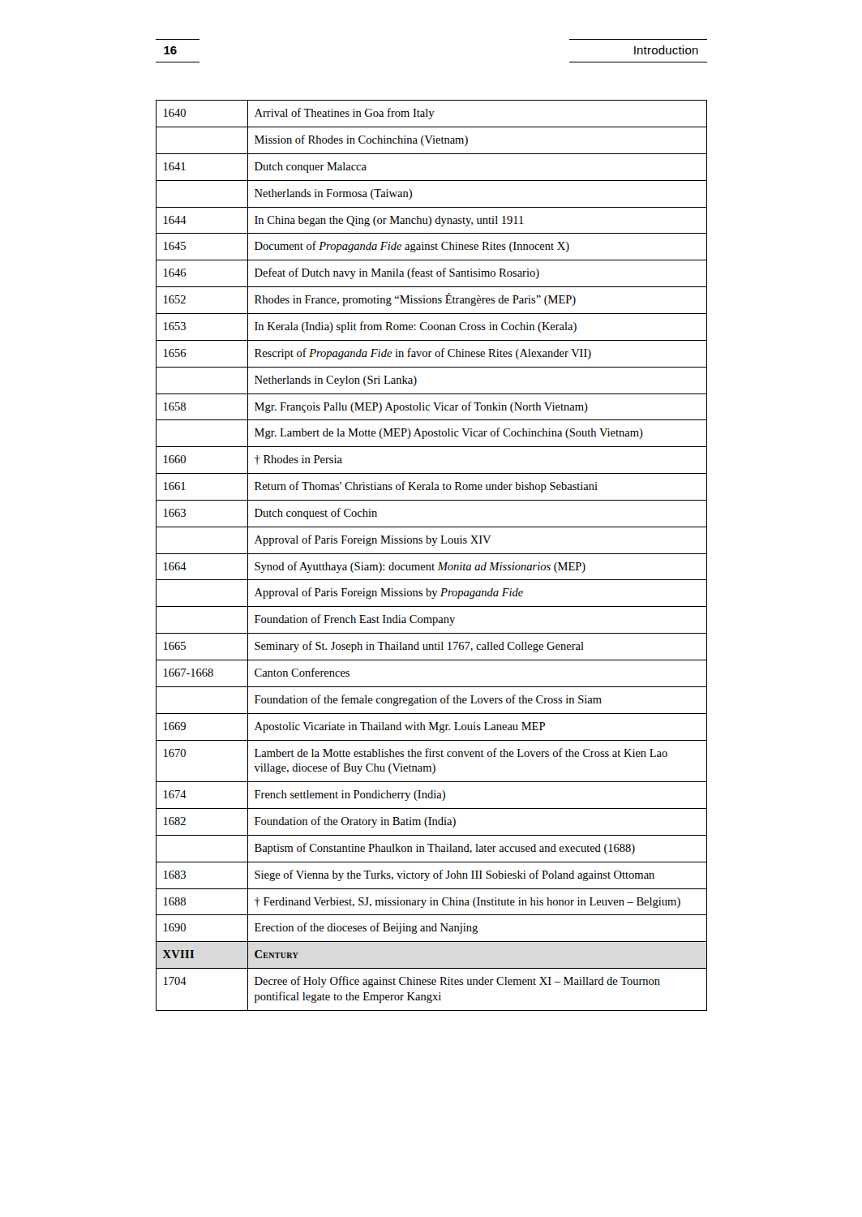16
Introduction
| 1640 | Arrival of Theatines in Goa from Italy |
| | Mission of Rhodes in Cochinchina (Vietnam) |
| 1641 | Dutch conquer Malacca |
| | Netherlands in Formosa (Taiwan) |
| 1644 | In China began the Qing (or Manchu) dynasty, until 1911 |
| 1645 | Document of Propaganda Fide against Chinese Rites (Innocent X) |
| 1646 | Defeat of Dutch navy in Manila (feast of Santisimo Rosario) |
| 1652 | Rhodes in France, promoting “Missions Étrangères de Paris” (MEP) |
| 1653 | In Kerala (India) split from Rome: Coonan Cross in Cochin (Kerala) |
| 1656 | Rescript of Propaganda Fide in favor of Chinese Rites (Alexander VII) |
| | Netherlands in Ceylon (Sri Lanka) |
| 1658 | Mgr. François Pallu (MEP) Apostolic Vicar of Tonkin (North Vietnam) |
| | Mgr. Lambert de la Motte (MEP) Apostolic Vicar of Cochinchina (South Vietnam) |
| 1660 | † Rhodes in Persia |
| 1661 | Return of Thomas' Christians of Kerala to Rome under bishop Sebastiani |
| 1663 | Dutch conquest of Cochin |
| | Approval of Paris Foreign Missions by Louis XIV |
| 1664 | Synod of Ayutthaya (Siam): document Monita ad Missionarios (MEP) |
| | Approval of Paris Foreign Missions by Propaganda Fide |
| | Foundation of French East India Company |
| 1665 | Seminary of St. Joseph in Thailand until 1767, called College General |
| 1667-1668 | Canton Conferences |
| | Foundation of the female congregation of the Lovers of the Cross in Siam |
| 1669 | Apostolic Vicariate in Thailand with Mgr. Louis Laneau MEP |
| 1670 | Lambert de la Motte establishes the first convent of the Lovers of the Cross at Kien Lao village, diocese of Buy Chu (Vietnam) |
| 1674 | French settlement in Pondicherry (India) |
| 1682 | Foundation of the Oratory in Batim (India) |
| | Baptism of Constantine Phaulkon in Thailand, later accused and executed (1688) |
| 1683 | Siege of Vienna by the Turks, victory of John III Sobieski of Poland against Ottoman |
| 1688 | † Ferdinand Verbiest, SJ, missionary in China (Institute in his honor in Leuven – Belgium) |
| 1690 | Erection of the dioceses of Beijing and Nanjing |
| XVIII | Century |
| 1704 | Decree of Holy Office against Chinese Rites under Clement XI – Maillard de Tournon pontifical legate to the Emperor Kangxi |